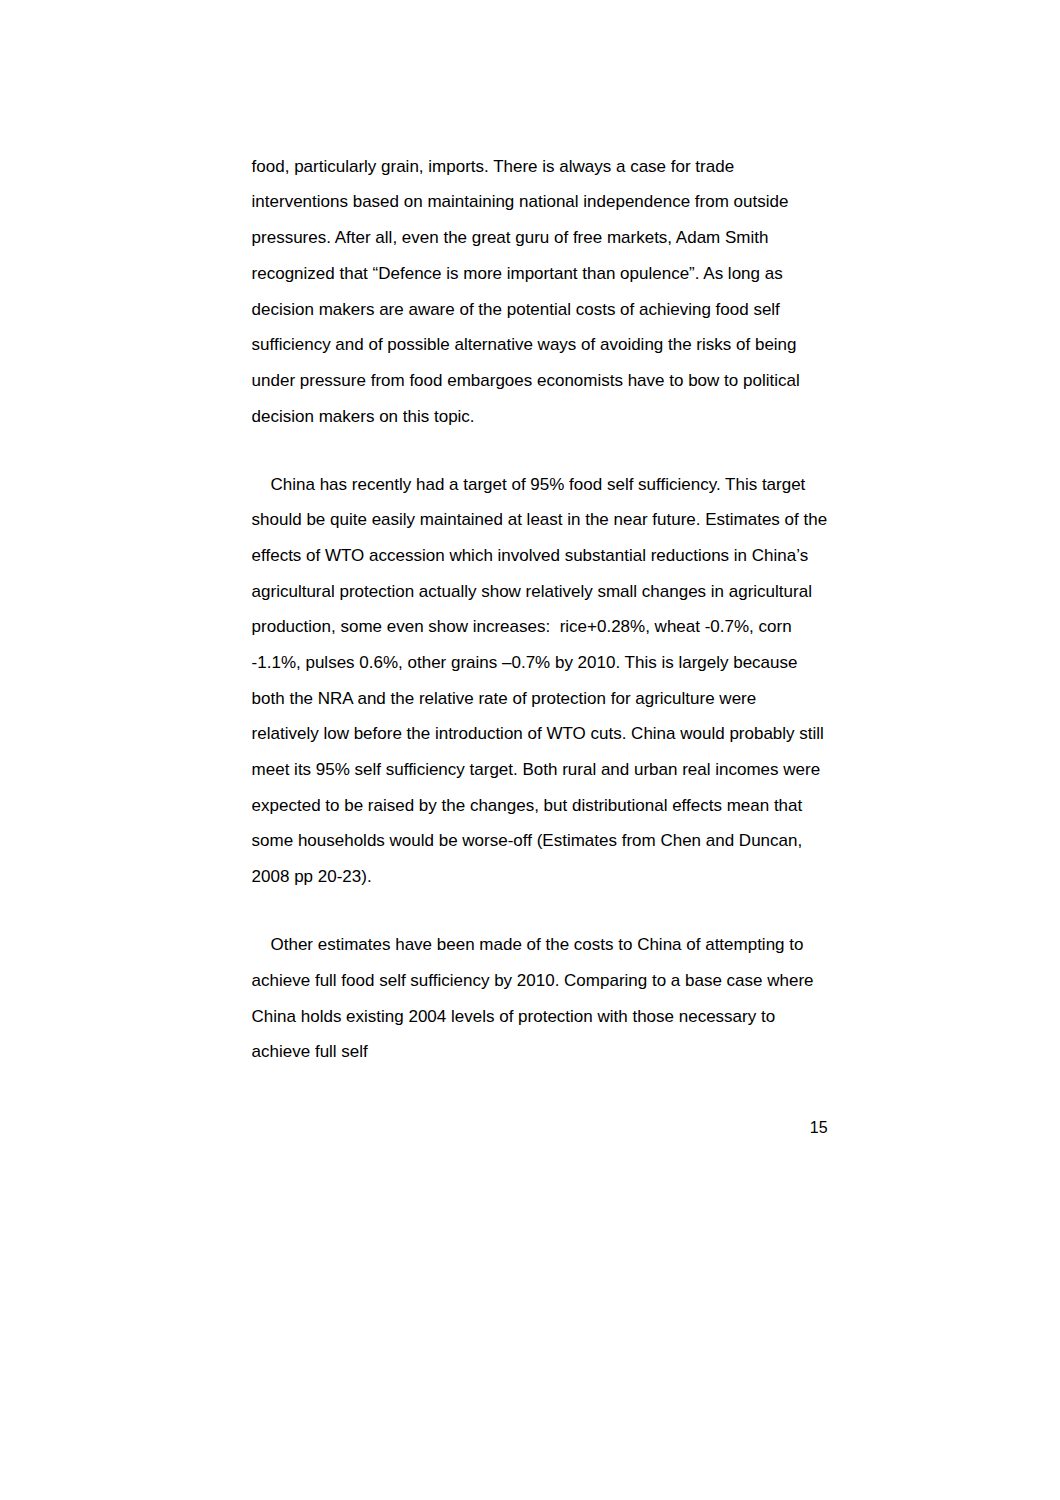food, particularly grain, imports. There is always a case for trade interventions based on maintaining national independence from outside pressures. After all, even the great guru of free markets, Adam Smith recognized that “Defence is more important than opulence”. As long as decision makers are aware of the potential costs of achieving food self sufficiency and of possible alternative ways of avoiding the risks of being under pressure from food embargoes economists have to bow to political decision makers on this topic.
China has recently had a target of 95% food self sufficiency. This target should be quite easily maintained at least in the near future. Estimates of the effects of WTO accession which involved substantial reductions in China’s agricultural protection actually show relatively small changes in agricultural production, some even show increases: rice+0.28%, wheat -0.7%, corn -1.1%, pulses 0.6%, other grains –0.7% by 2010. This is largely because both the NRA and the relative rate of protection for agriculture were relatively low before the introduction of WTO cuts. China would probably still meet its 95% self sufficiency target. Both rural and urban real incomes were expected to be raised by the changes, but distributional effects mean that some households would be worse-off (Estimates from Chen and Duncan, 2008 pp 20-23).
Other estimates have been made of the costs to China of attempting to achieve full food self sufficiency by 2010. Comparing to a base case where China holds existing 2004 levels of protection with those necessary to achieve full self
15